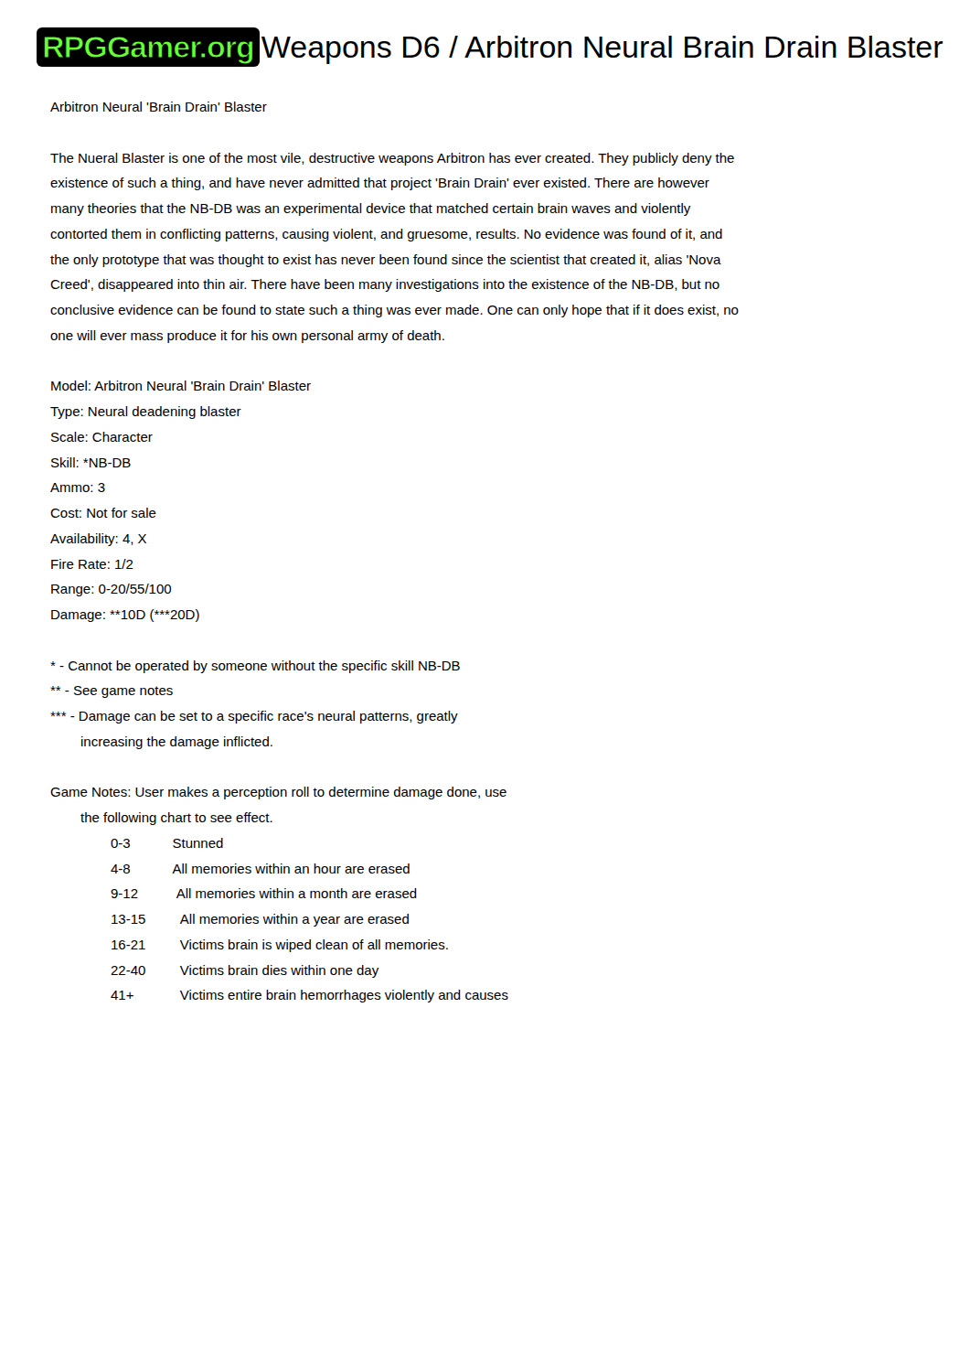RPGGamer.org
Weapons D6 / Arbitron Neural Brain Drain Blaster
Arbitron Neural 'Brain Drain' Blaster
The Nueral Blaster is one of the most vile, destructive weapons Arbitron has ever created. They publicly deny the existence of such a thing, and have never admitted that project 'Brain Drain' ever existed. There are however many theories that the NB-DB was an experimental device that matched certain brain waves and violently contorted them in conflicting patterns, causing violent, and gruesome, results. No evidence was found of it, and the only prototype that was thought to exist has never been found since the scientist that created it, alias 'Nova Creed', disappeared into thin air. There have been many investigations into the existence of the NB-DB, but no conclusive evidence can be found to state such a thing was ever made. One can only hope that if it does exist, no one will ever mass produce it for his own personal army of death.
Model: Arbitron Neural 'Brain Drain' Blaster
Type: Neural deadening blaster
Scale: Character
Skill: *NB-DB
Ammo: 3
Cost: Not for sale
Availability: 4, X
Fire Rate: 1/2
Range: 0-20/55/100
Damage: **10D (***20D)
* - Cannot be operated by someone without the specific skill NB-DB
** - See game notes
*** - Damage can be set to a specific race's neural patterns, greatly
increasing the damage inflicted.
Game Notes: User makes a perception roll to determine damage done, use
the following chart to see effect.
0-3 Stunned
4-8 All memories within an hour are erased
9-12 All memories within a month are erased
13-15 All memories within a year are erased
16-21 Victims brain is wiped clean of all memories.
22-40 Victims brain dies within one day
41+ Victims entire brain hemorrhages violently and causes